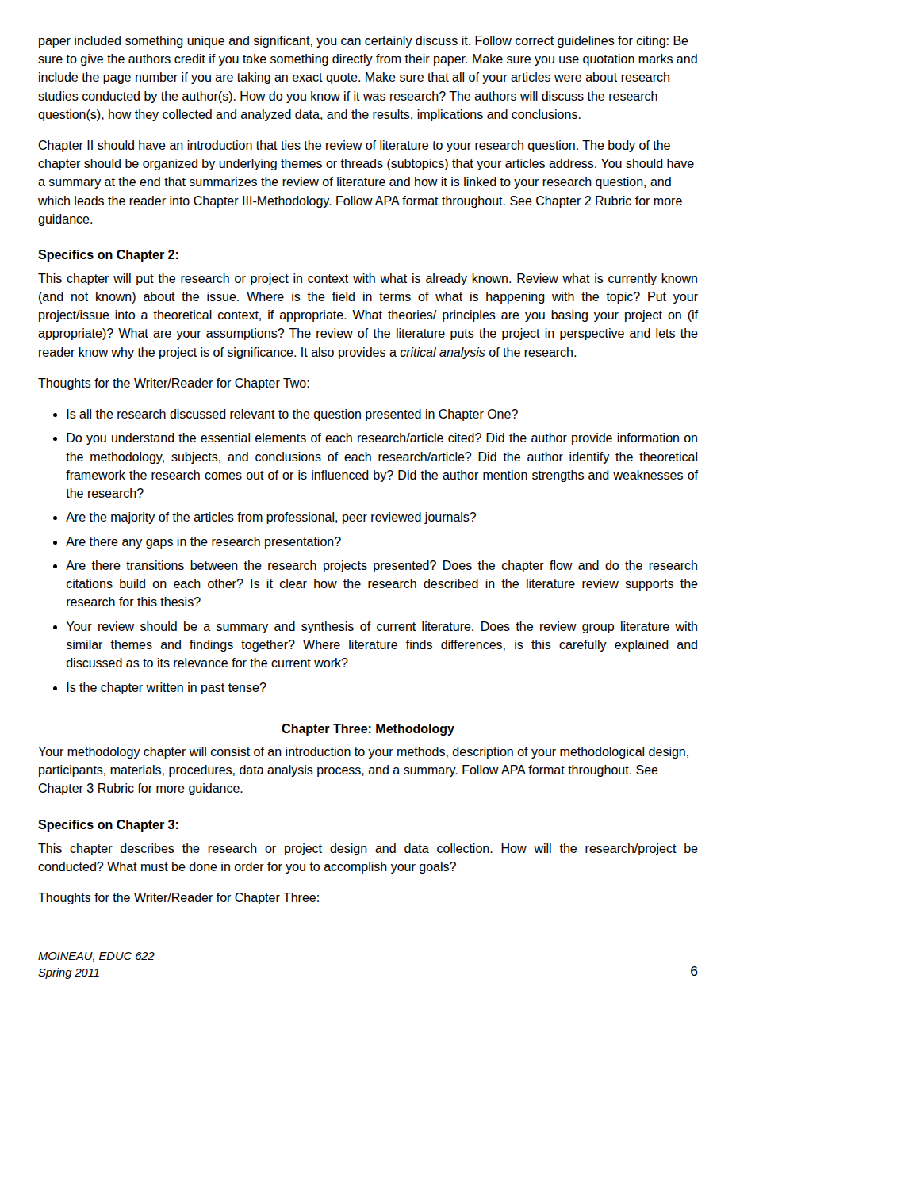paper included something unique and significant, you can certainly discuss it. Follow correct guidelines for citing: Be sure to give the authors credit if you take something directly from their paper. Make sure you use quotation marks and include the page number if you are taking an exact quote. Make sure that all of your articles were about research studies conducted by the author(s). How do you know if it was research? The authors will discuss the research question(s), how they collected and analyzed data, and the results, implications and conclusions.
Chapter II should have an introduction that ties the review of literature to your research question. The body of the chapter should be organized by underlying themes or threads (subtopics) that your articles address. You should have a summary at the end that summarizes the review of literature and how it is linked to your research question, and which leads the reader into Chapter III-Methodology. Follow APA format throughout. See Chapter 2 Rubric for more guidance.
Specifics on Chapter 2:
This chapter will put the research or project in context with what is already known. Review what is currently known (and not known) about the issue. Where is the field in terms of what is happening with the topic? Put your project/issue into a theoretical context, if appropriate. What theories/ principles are you basing your project on (if appropriate)? What are your assumptions? The review of the literature puts the project in perspective and lets the reader know why the project is of significance. It also provides a critical analysis of the research.
Thoughts for the Writer/Reader for Chapter Two:
Is all the research discussed relevant to the question presented in Chapter One?
Do you understand the essential elements of each research/article cited? Did the author provide information on the methodology, subjects, and conclusions of each research/article? Did the author identify the theoretical framework the research comes out of or is influenced by? Did the author mention strengths and weaknesses of the research?
Are the majority of the articles from professional, peer reviewed journals?
Are there any gaps in the research presentation?
Are there transitions between the research projects presented? Does the chapter flow and do the research citations build on each other? Is it clear how the research described in the literature review supports the research for this thesis?
Your review should be a summary and synthesis of current literature. Does the review group literature with similar themes and findings together? Where literature finds differences, is this carefully explained and discussed as to its relevance for the current work?
Is the chapter written in past tense?
Chapter Three: Methodology
Your methodology chapter will consist of an introduction to your methods, description of your methodological design, participants, materials, procedures, data analysis process, and a summary. Follow APA format throughout. See Chapter 3 Rubric for more guidance.
Specifics on Chapter 3:
This chapter describes the research or project design and data collection. How will the research/project be conducted? What must be done in order for you to accomplish your goals?
Thoughts for the Writer/Reader for Chapter Three:
MOINEAU, EDUC 622
Spring 2011
6